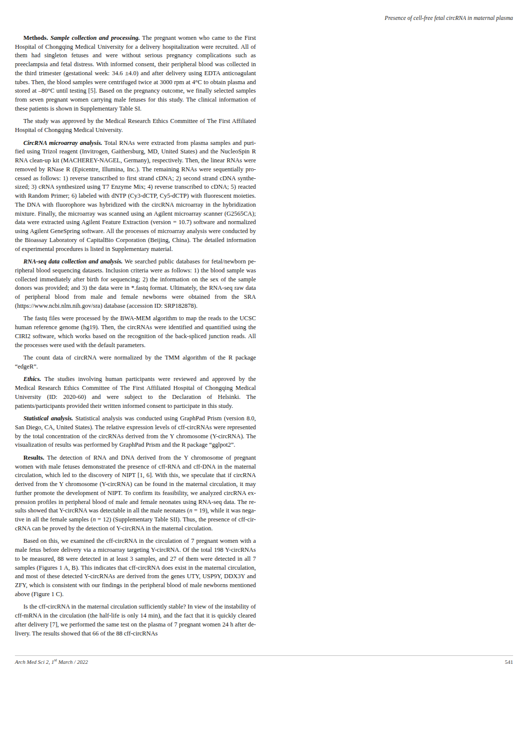Presence of cell-free fetal circRNA in maternal plasma
Methods. Sample collection and processing. The pregnant women who came to the First Hospital of Chongqing Medical University for a delivery hospitalization were recruited. All of them had singleton fetuses and were without serious pregnancy complications such as preeclampsia and fetal distress. With informed consent, their peripheral blood was collected in the third trimester (gestational week: 34.6 ±4.0) and after delivery using EDTA anticoagulant tubes. Then, the blood samples were centrifuged twice at 3000 rpm at 4°C to obtain plasma and stored at –80°C until testing [5]. Based on the pregnancy outcome, we finally selected samples from seven pregnant women carrying male fetuses for this study. The clinical information of these patients is shown in Supplementary Table SI.
The study was approved by the Medical Research Ethics Committee of The First Affiliated Hospital of Chongqing Medical University.
CircRNA microarray analysis. Total RNAs were extracted from plasma samples and purified using Trizol reagent (Invitrogen, Gaithersburg, MD, United States) and the NucleoSpin R RNA clean-up kit (MACHEREY-NAGEL, Germany), respectively. Then, the linear RNAs were removed by RNase R (Epicentre, Illumina, Inc.). The remaining RNAs were sequentially processed as follows: 1) reverse transcribed to first strand cDNA; 2) second strand cDNA synthesized; 3) cRNA synthesized using T7 Enzyme Mix; 4) reverse transcribed to cDNA; 5) reacted with Random Primer; 6) labeled with dNTP (Cy3-dCTP, Cy5-dCTP) with fluorescent moieties. The DNA with fluorophore was hybridized with the circRNA microarray in the hybridization mixture. Finally, the microarray was scanned using an Agilent microarray scanner (G2565CA); data were extracted using Agilent Feature Extraction (version = 10.7) software and normalized using Agilent GeneSpring software. All the processes of microarray analysis were conducted by the Bioassay Laboratory of CapitalBio Corporation (Beijing, China). The detailed information of experimental procedures is listed in Supplementary material.
RNA-seq data collection and analysis. We searched public databases for fetal/newborn peripheral blood sequencing datasets. Inclusion criteria were as follows: 1) the blood sample was collected immediately after birth for sequencing; 2) the information on the sex of the sample donors was provided; and 3) the data were in *.fastq format. Ultimately, the RNA-seq raw data of peripheral blood from male and female newborns were obtained from the SRA (https://www.ncbi.nlm.nih.gov/sra) database (accession ID: SRP182878).
The fastq files were processed by the BWA-MEM algorithm to map the reads to the UCSC human reference genome (hg19). Then, the circRNAs were identified and quantified using the CIRI2 software, which works based on the recognition of the back-spliced junction reads. All the processes were used with the default parameters.
The count data of circRNA were normalized by the TMM algorithm of the R package “edgeR”.
Ethics. The studies involving human participants were reviewed and approved by the Medical Research Ethics Committee of The First Affiliated Hospital of Chongqing Medical University (ID: 2020-60) and were subject to the Declaration of Helsinki. The patients/participants provided their written informed consent to participate in this study.
Statistical analysis. Statistical analysis was conducted using GraphPad Prism (version 8.0, San Diego, CA, United States). The relative expression levels of cff-circRNAs were represented by the total concentration of the circRNAs derived from the Y chromosome (Y-circRNA). The visualization of results was performed by GraphPad Prism and the R package “gglpot2”.
Results. The detection of RNA and DNA derived from the Y chromosome of pregnant women with male fetuses demonstrated the presence of cff-RNA and cff-DNA in the maternal circulation, which led to the discovery of NIPT [1, 6]. With this, we speculate that if circRNA derived from the Y chromosome (Y-circRNA) can be found in the maternal circulation, it may further promote the development of NIPT. To confirm its feasibility, we analyzed circRNA expression profiles in peripheral blood of male and female neonates using RNA-seq data. The results showed that Y-circRNA was detectable in all the male neonates (n = 19), while it was negative in all the female samples (n = 12) (Supplementary Table SII). Thus, the presence of cff-circRNA can be proved by the detection of Y-circRNA in the maternal circulation.
Based on this, we examined the cff-circRNA in the circulation of 7 pregnant women with a male fetus before delivery via a microarray targeting Y-circRNA. Of the total 198 Y-circRNAs to be measured, 88 were detected in at least 3 samples, and 27 of them were detected in all 7 samples (Figures 1 A, B). This indicates that cff-circRNA does exist in the maternal circulation, and most of these detected Y-circRNAs are derived from the genes UTY, USP9Y, DDX3Y and ZFY, which is consistent with our findings in the peripheral blood of male newborns mentioned above (Figure 1 C).
Is the cff-circRNA in the maternal circulation sufficiently stable? In view of the instability of cff-mRNA in the circulation (the half-life is only 14 min), and the fact that it is quickly cleared after delivery [7], we performed the same test on the plasma of 7 pregnant women 24 h after delivery. The results showed that 66 of the 88 cff-circRNAs
Arch Med Sci 2, 1st March / 2022
541